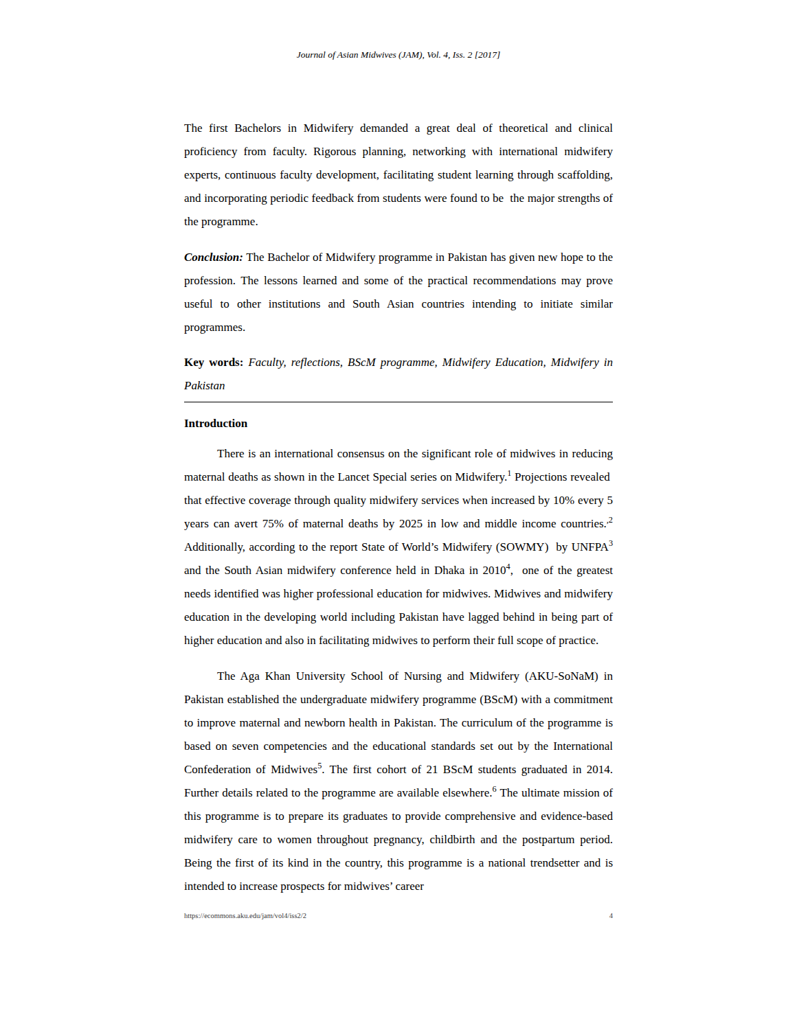Journal of Asian Midwives (JAM), Vol. 4, Iss. 2 [2017]
The first Bachelors in Midwifery demanded a great deal of theoretical and clinical proficiency from faculty. Rigorous planning, networking with international midwifery experts, continuous faculty development, facilitating student learning through scaffolding, and incorporating periodic feedback from students were found to be the major strengths of the programme.
Conclusion: The Bachelor of Midwifery programme in Pakistan has given new hope to the profession. The lessons learned and some of the practical recommendations may prove useful to other institutions and South Asian countries intending to initiate similar programmes.
Key words: Faculty, reflections, BScM programme, Midwifery Education, Midwifery in Pakistan
Introduction
There is an international consensus on the significant role of midwives in reducing maternal deaths as shown in the Lancet Special series on Midwifery.1 Projections revealed that effective coverage through quality midwifery services when increased by 10% every 5 years can avert 75% of maternal deaths by 2025 in low and middle income countries.,2 Additionally, according to the report State of World’s Midwifery (SOWMY) by UNFPA3 and the South Asian midwifery conference held in Dhaka in 20104, one of the greatest needs identified was higher professional education for midwives. Midwives and midwifery education in the developing world including Pakistan have lagged behind in being part of higher education and also in facilitating midwives to perform their full scope of practice.
The Aga Khan University School of Nursing and Midwifery (AKU-SoNaM) in Pakistan established the undergraduate midwifery programme (BScM) with a commitment to improve maternal and newborn health in Pakistan. The curriculum of the programme is based on seven competencies and the educational standards set out by the International Confederation of Midwives5. The first cohort of 21 BScM students graduated in 2014. Further details related to the programme are available elsewhere.6 The ultimate mission of this programme is to prepare its graduates to provide comprehensive and evidence-based midwifery care to women throughout pregnancy, childbirth and the postpartum period. Being the first of its kind in the country, this programme is a national trendsetter and is intended to increase prospects for midwives’ career
https://ecommons.aku.edu/jam/vol4/iss2/2 4